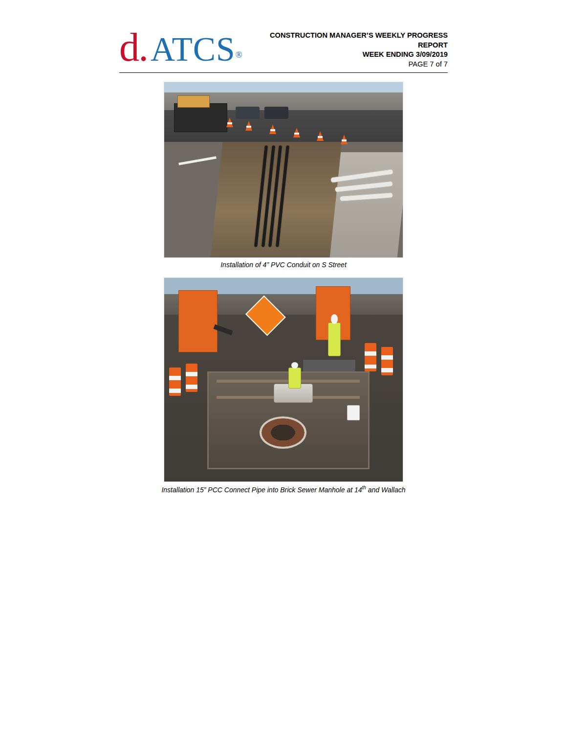d. ATCS®
CONSTRUCTION MANAGER’S WEEKLY PROGRESS REPORT
WEEK ENDING 3/09/2019
PAGE 7 of 7
Installation of 4” PVC Conduit on S Street
Installation 15” PCC Connect Pipe into Brick Sewer Manhole at 14th and Wallach